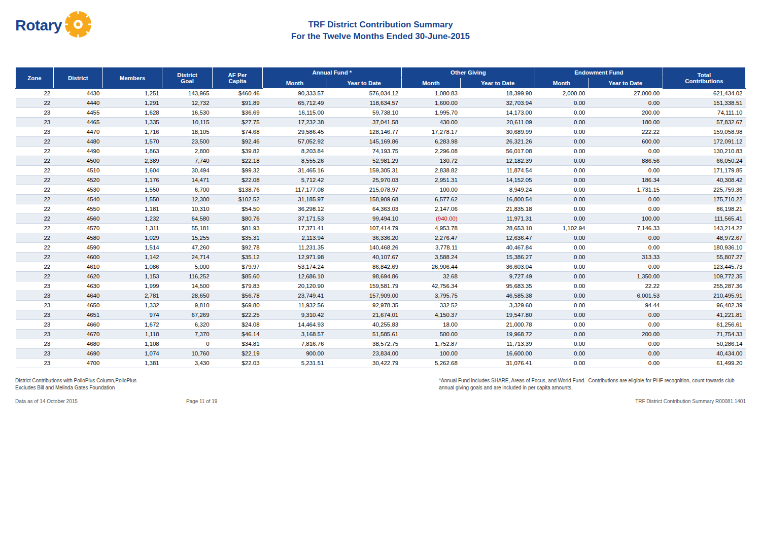Rotary
TRF District Contribution Summary
For the Twelve Months Ended 30-June-2015
| Zone | District | Members | District Goal | AF Per Capita | Annual Fund * | Other Giving | Endowment Fund | Total Contributions |
| --- | --- | --- | --- | --- | --- | --- | --- | --- |
| Month | Year to Date | Month | Year to Date | Month | Year to Date |
| 22 | 4430 | 1,251 | 143,965 | $460.46 | 90,333.57 | 576,034.12 | 1,080.83 | 18,399.90 | 2,000.00 | 27,000.00 | 621,434.02 |
| 22 | 4440 | 1,291 | 12,732 | $91.89 | 65,712.49 | 118,634.57 | 1,600.00 | 32,703.94 | 0.00 | 0.00 | 151,338.51 |
| 23 | 4455 | 1,628 | 16,530 | $36.69 | 16,115.00 | 59,738.10 | 1,995.70 | 14,173.00 | 0.00 | 200.00 | 74,111.10 |
| 23 | 4465 | 1,335 | 10,115 | $27.75 | 17,232.38 | 37,041.58 | 430.00 | 20,611.09 | 0.00 | 180.00 | 57,832.67 |
| 23 | 4470 | 1,716 | 18,105 | $74.68 | 29,586.45 | 128,146.77 | 17,278.17 | 30,689.99 | 0.00 | 222.22 | 159,058.98 |
| 22 | 4480 | 1,570 | 23,500 | $92.46 | 57,052.92 | 145,169.86 | 6,283.98 | 26,321.26 | 0.00 | 600.00 | 172,091.12 |
| 22 | 4490 | 1,863 | 2,800 | $39.82 | 8,203.84 | 74,193.75 | 2,296.08 | 56,017.08 | 0.00 | 0.00 | 130,210.83 |
| 22 | 4500 | 2,389 | 7,740 | $22.18 | 8,555.26 | 52,981.29 | 130.72 | 12,182.39 | 0.00 | 886.56 | 66,050.24 |
| 22 | 4510 | 1,604 | 30,494 | $99.32 | 31,465.16 | 159,305.31 | 2,838.82 | 11,874.54 | 0.00 | 0.00 | 171,179.85 |
| 22 | 4520 | 1,176 | 14,471 | $22.08 | 5,712.42 | 25,970.03 | 2,951.31 | 14,152.05 | 0.00 | 186.34 | 40,308.42 |
| 22 | 4530 | 1,550 | 6,700 | $138.76 | 117,177.08 | 215,078.97 | 100.00 | 8,949.24 | 0.00 | 1,731.15 | 225,759.36 |
| 22 | 4540 | 1,550 | 12,300 | $102.52 | 31,185.97 | 158,909.68 | 6,577.62 | 16,800.54 | 0.00 | 0.00 | 175,710.22 |
| 22 | 4550 | 1,181 | 10,310 | $54.50 | 36,298.12 | 64,363.03 | 2,147.06 | 21,835.18 | 0.00 | 0.00 | 86,198.21 |
| 22 | 4560 | 1,232 | 64,580 | $80.76 | 37,171.53 | 99,494.10 | (940.00) | 11,971.31 | 0.00 | 100.00 | 111,565.41 |
| 22 | 4570 | 1,311 | 55,181 | $81.93 | 17,371.41 | 107,414.79 | 4,953.78 | 28,653.10 | 1,102.94 | 7,146.33 | 143,214.22 |
| 22 | 4580 | 1,029 | 15,255 | $35.31 | 2,113.94 | 36,336.20 | 2,276.47 | 12,636.47 | 0.00 | 0.00 | 48,972.67 |
| 22 | 4590 | 1,514 | 47,260 | $92.78 | 11,231.35 | 140,468.26 | 3,778.11 | 40,467.84 | 0.00 | 0.00 | 180,936.10 |
| 22 | 4600 | 1,142 | 24,714 | $35.12 | 12,971.98 | 40,107.67 | 3,588.24 | 15,386.27 | 0.00 | 313.33 | 55,807.27 |
| 22 | 4610 | 1,086 | 5,000 | $79.97 | 53,174.24 | 86,842.69 | 26,906.44 | 36,603.04 | 0.00 | 0.00 | 123,445.73 |
| 22 | 4620 | 1,153 | 116,252 | $85.60 | 12,686.10 | 98,694.86 | 32.68 | 9,727.49 | 0.00 | 1,350.00 | 109,772.35 |
| 23 | 4630 | 1,999 | 14,500 | $79.83 | 20,120.90 | 159,581.79 | 42,756.34 | 95,683.35 | 0.00 | 22.22 | 255,287.36 |
| 23 | 4640 | 2,781 | 28,650 | $56.78 | 23,749.41 | 157,909.00 | 3,795.75 | 46,585.38 | 0.00 | 6,001.53 | 210,495.91 |
| 23 | 4650 | 1,332 | 9,810 | $69.80 | 11,932.56 | 92,978.35 | 332.52 | 3,329.60 | 0.00 | 94.44 | 96,402.39 |
| 23 | 4651 | 974 | 67,269 | $22.25 | 9,310.42 | 21,674.01 | 4,150.37 | 19,547.80 | 0.00 | 0.00 | 41,221.81 |
| 23 | 4660 | 1,672 | 6,320 | $24.08 | 14,464.93 | 40,255.83 | 18.00 | 21,000.78 | 0.00 | 0.00 | 61,256.61 |
| 23 | 4670 | 1,118 | 7,370 | $46.14 | 3,168.57 | 51,585.61 | 500.00 | 19,968.72 | 0.00 | 200.00 | 71,754.33 |
| 23 | 4680 | 1,108 | 0 | $34.81 | 7,816.76 | 38,572.75 | 1,752.87 | 11,713.39 | 0.00 | 0.00 | 50,286.14 |
| 23 | 4690 | 1,074 | 10,760 | $22.19 | 900.00 | 23,834.00 | 100.00 | 16,600.00 | 0.00 | 0.00 | 40,434.00 |
| 23 | 4700 | 1,381 | 3,430 | $22.03 | 5,231.51 | 30,422.79 | 5,262.68 | 31,076.41 | 0.00 | 0.00 | 61,499.20 |
District Contributions with PolioPlus Column,PolioPlus
Excludes Bill and Melinda Gates Foundation
*Annual Fund includes SHARE, Areas of Focus, and World Fund. Contributions are eligible for PHF recognition, count towards club annual giving goals and are included in per capita amounts.
Data as of 14 October 2015 Page 11 of 19 TRF District Contribution Summary R00081.1401